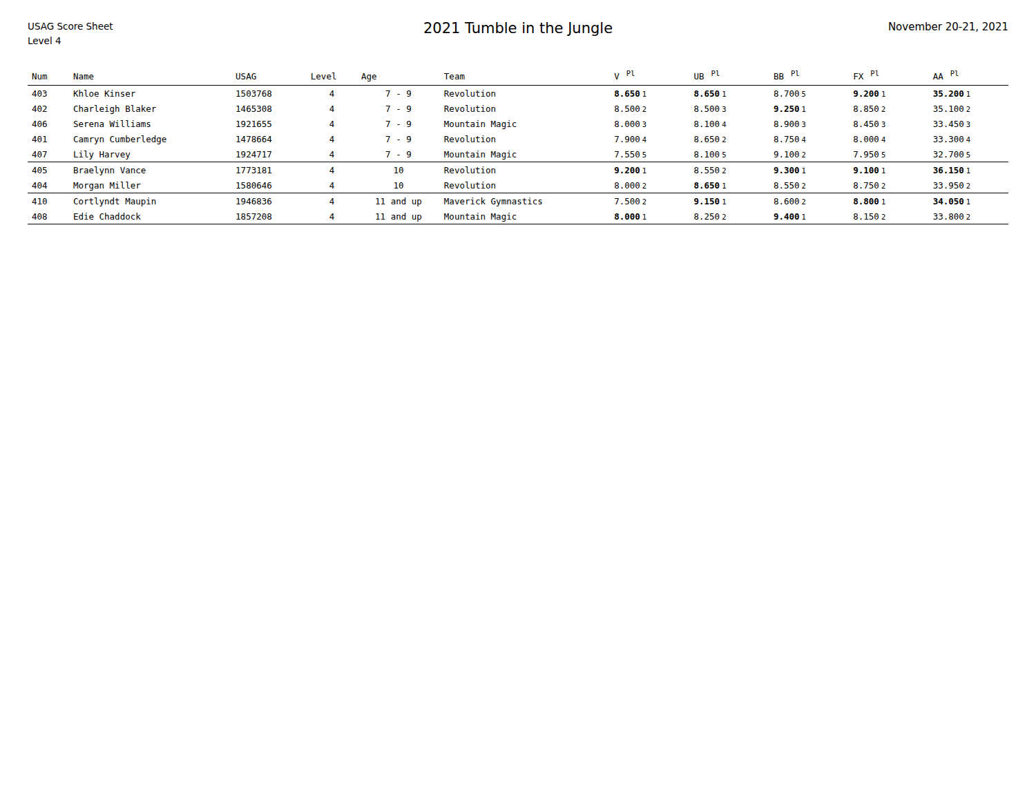USAG Score Sheet
Level 4
2021 Tumble in the Jungle
November 20-21, 2021
| Num | Name | USAG | Level | Age | Team | V Pl | UB Pl | BB Pl | FX Pl | AA Pl |
| --- | --- | --- | --- | --- | --- | --- | --- | --- | --- | --- |
| 403 | Khloe Kinser | 1503768 | 4 | 7 - 9 | Revolution | 8.650 1 | 8.650 1 | 8.700 5 | 9.200 1 | 35.200 1 |
| 402 | Charleigh Blaker | 1465308 | 4 | 7 - 9 | Revolution | 8.500 2 | 8.500 3 | 9.250 1 | 8.850 2 | 35.100 2 |
| 406 | Serena Williams | 1921655 | 4 | 7 - 9 | Mountain Magic | 8.000 3 | 8.100 4 | 8.900 3 | 8.450 3 | 33.450 3 |
| 401 | Camryn Cumberledge | 1478664 | 4 | 7 - 9 | Revolution | 7.900 4 | 8.650 2 | 8.750 4 | 8.000 4 | 33.300 4 |
| 407 | Lily Harvey | 1924717 | 4 | 7 - 9 | Mountain Magic | 7.550 5 | 8.100 5 | 9.100 2 | 7.950 5 | 32.700 5 |
| 405 | Braelynn Vance | 1773181 | 4 | 10 | Revolution | 9.200 1 | 8.550 2 | 9.300 1 | 9.100 1 | 36.150 1 |
| 404 | Morgan Miller | 1580646 | 4 | 10 | Revolution | 8.000 2 | 8.650 1 | 8.550 2 | 8.750 2 | 33.950 2 |
| 410 | Cortlyndt Maupin | 1946836 | 4 | 11 and up | Maverick Gymnastics | 7.500 2 | 9.150 1 | 8.600 2 | 8.800 1 | 34.050 1 |
| 408 | Edie Chaddock | 1857208 | 4 | 11 and up | Mountain Magic | 8.000 1 | 8.250 2 | 9.400 1 | 8.150 2 | 33.800 2 |